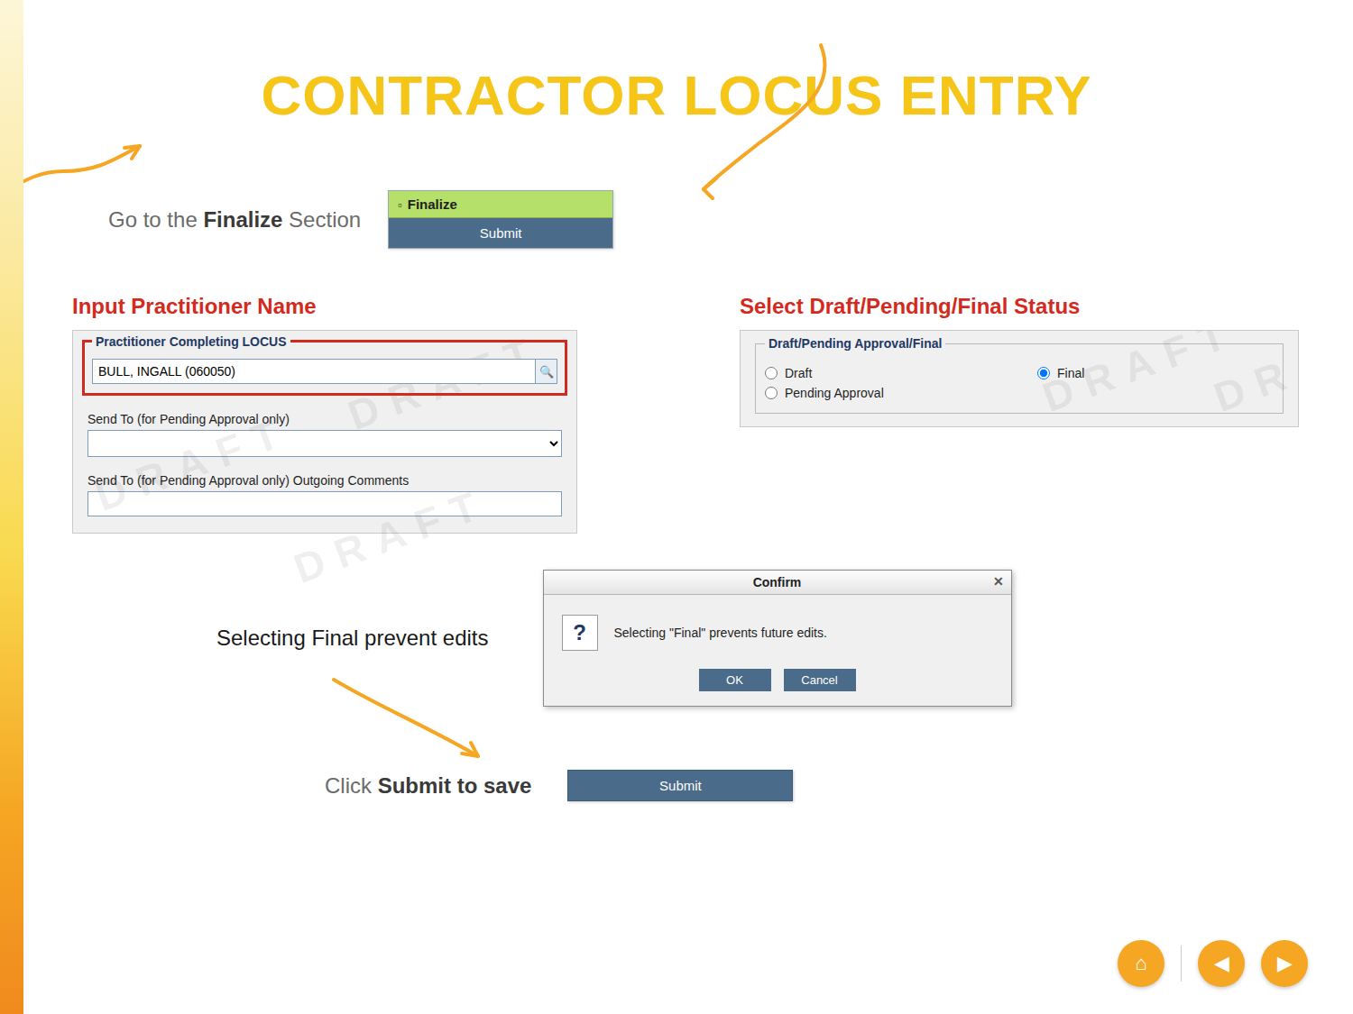CONTRACTOR LOCUS ENTRY
Go to the Finalize Section
Finalize
Submit
Input Practitioner Name
DRAFT DRAFT DRAFT
Practitioner Completing LOCUS
🔍
Send To (for Pending Approval only)
Send To (for Pending Approval only) Outgoing Comments
Select Draft/Pending/Final Status
DRAFT DRAFT
Draft/Pending Approval/Final
Draft Final Pending Approval
Selecting Final prevent edits
Confirm ✕
?
Selecting "Final" prevents future edits.
OK Cancel
Click Submit to save Submit
⌂
◀ ▶